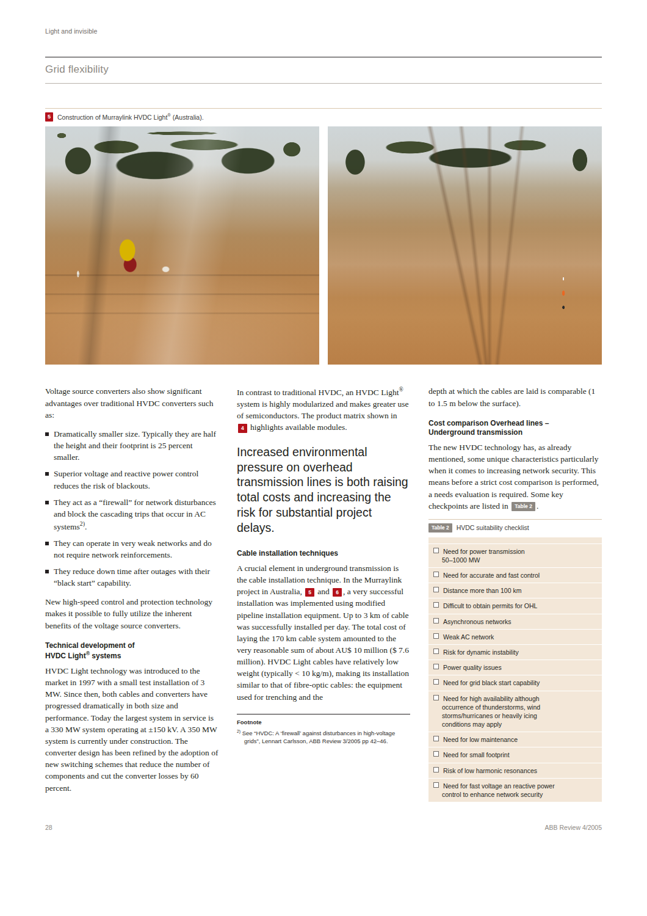Light and invisible
Grid flexibility
5 Construction of Murraylink HVDC Light® (Australia).
Voltage source converters also show significant advantages over traditional HVDC converters such as:
Dramatically smaller size. Typically they are half the height and their footprint is 25 percent smaller.
Superior voltage and reactive power control reduces the risk of blackouts.
They act as a “firewall” for network disturbances and block the cascading trips that occur in AC systems2).
They can operate in very weak networks and do not require network reinforcements.
They reduce down time after outages with their “black start” capability.
New high-speed control and protection technology makes it possible to fully utilize the inherent benefits of the voltage source converters.
Technical development of
HVDC Light® systems
HVDC Light technology was introduced to the market in 1997 with a small test installation of 3 MW. Since then, both cables and converters have progressed dramatically in both size and performance. Today the largest system in service is a 330 MW system operating at ±150 kV. A 350 MW system is currently under construction. The converter design has been refined by the adoption of new switching schemes that reduce the number of components and cut the converter losses by 60 percent.
In contrast to traditional HVDC, an HVDC Light® system is highly modularized and makes greater use of semiconductors. The product matrix shown in 4 highlights available modules.
Increased environmental pressure on overhead transmission lines is both raising total costs and increasing the risk for substantial project delays.
Cable installation techniques
A crucial element in underground transmission is the cable installation technique. In the Murraylink project in Australia, 5 and 6, a very successful installation was implemented using modified pipeline installation equipment. Up to 3 km of cable was successfully installed per day. The total cost of laying the 170 km cable system amounted to the very reasonable sum of about AU$ 10 million ($ 7.6 million). HVDC Light cables have relatively low weight (typically < 10 kg/m), making its installation similar to that of fibre-optic cables: the equipment used for trenching and the
Footnote
2) See “HVDC: A ‘firewall’ against disturbances in high-voltage grids”, Lennart Carlsson, ABB Review 3/2005 pp 42–46.
depth at which the cables are laid is comparable (1 to 1.5 m below the surface).
Cost comparison Overhead lines –
Underground transmission
The new HVDC technology has, as already mentioned, some unique characteristics particularly when it comes to increasing network security. This means before a strict cost comparison is performed, a needs evaluation is required. Some key checkpoints are listed in Table 2.
Table 2 HVDC suitability checklist
| Need for power transmission 50–1000 MW |
| Need for accurate and fast control |
| Distance more than 100 km |
| Difficult to obtain permits for OHL |
| Asynchronous networks |
| Weak AC network |
| Risk for dynamic instability |
| Power quality issues |
| Need for grid black start capability |
| Need for high availability although occurrence of thunderstorms, wind storms/hurricanes or heavily icing conditions may apply |
| Need for low maintenance |
| Need for small footprint |
| Risk of low harmonic resonances |
| Need for fast voltage an reactive power control to enhance network security |
28
ABB Review 4/2005